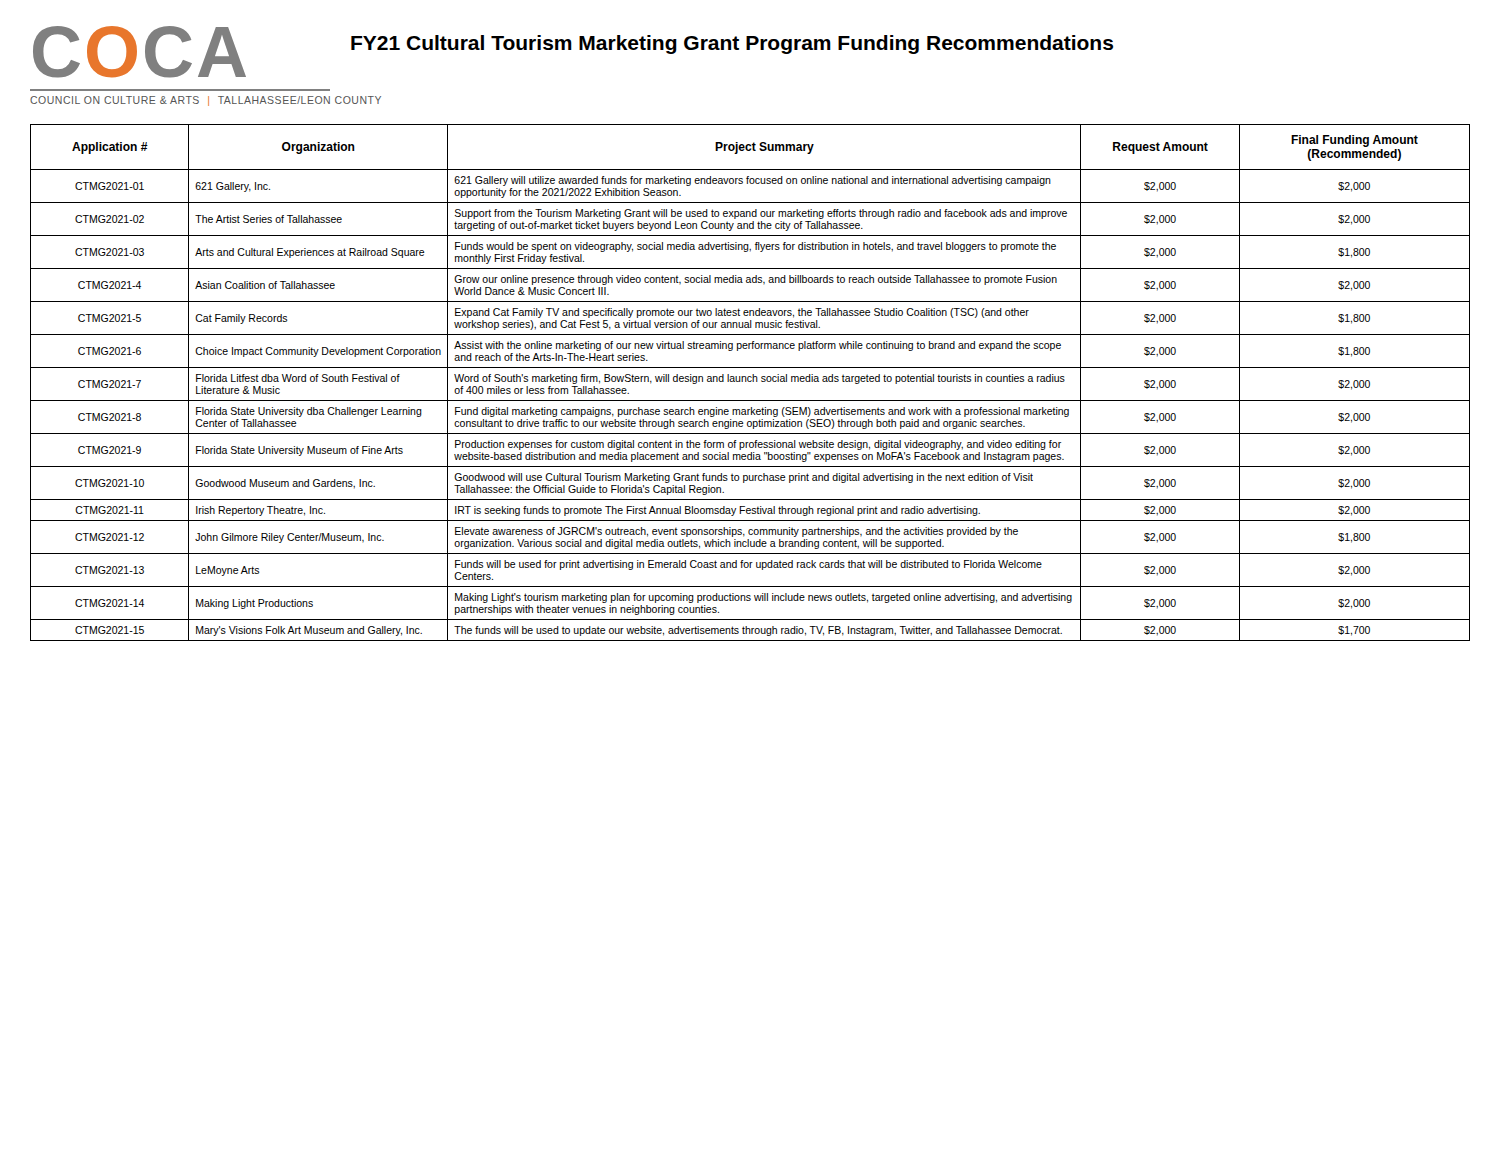COCA
COUNCIL ON CULTURE & ARTS | TALLAHASSEE/LEON COUNTY
FY21 Cultural Tourism Marketing Grant Program Funding Recommendations
| Application # | Organization | Project Summary | Request Amount | Final Funding Amount (Recommended) |
| --- | --- | --- | --- | --- |
| CTMG2021-01 | 621 Gallery, Inc. | 621 Gallery will utilize awarded funds for marketing endeavors focused on online national and international advertising campaign opportunity for the 2021/2022 Exhibition Season. | $2,000 | $2,000 |
| CTMG2021-02 | The Artist Series of Tallahassee | Support from the Tourism Marketing Grant will be used to expand our marketing efforts through radio and facebook ads and improve targeting of out-of-market ticket buyers beyond Leon County and the city of Tallahassee. | $2,000 | $2,000 |
| CTMG2021-03 | Arts and Cultural Experiences at Railroad Square | Funds would be spent on videography, social media advertising, flyers for distribution in hotels, and travel bloggers to promote the monthly First Friday festival. | $2,000 | $1,800 |
| CTMG2021-4 | Asian Coalition of Tallahassee | Grow our online presence through video content, social media ads, and billboards to reach outside Tallahassee to promote Fusion World Dance & Music Concert III. | $2,000 | $2,000 |
| CTMG2021-5 | Cat Family Records | Expand Cat Family TV and specifically promote our two latest endeavors, the Tallahassee Studio Coalition (TSC) (and other workshop series), and Cat Fest 5, a virtual version of our annual music festival. | $2,000 | $1,800 |
| CTMG2021-6 | Choice Impact Community Development Corporation | Assist with the online marketing of our new virtual streaming performance platform while continuing to brand and expand the scope and reach of the Arts-In-The-Heart series. | $2,000 | $1,800 |
| CTMG2021-7 | Florida Litfest dba Word of South Festival of Literature & Music | Word of South's marketing firm, BowStern, will design and launch social media ads targeted to potential tourists in counties a radius of 400 miles or less from Tallahassee. | $2,000 | $2,000 |
| CTMG2021-8 | Florida State University dba Challenger Learning Center of Tallahassee | Fund digital marketing campaigns, purchase search engine marketing (SEM) advertisements and work with a professional marketing consultant to drive traffic to our website through search engine optimization (SEO) through both paid and organic searches. | $2,000 | $2,000 |
| CTMG2021-9 | Florida State University Museum of Fine Arts | Production expenses for custom digital content in the form of professional website design, digital videography, and video editing for website-based distribution and media placement and social media "boosting" expenses on MoFA's Facebook and Instagram pages. | $2,000 | $2,000 |
| CTMG2021-10 | Goodwood Museum and Gardens, Inc. | Goodwood will use Cultural Tourism Marketing Grant funds to purchase print and digital advertising in the next edition of Visit Tallahassee: the Official Guide to Florida's Capital Region. | $2,000 | $2,000 |
| CTMG2021-11 | Irish Repertory Theatre, Inc. | IRT is seeking funds to promote The First Annual Bloomsday Festival through regional print and radio advertising. | $2,000 | $2,000 |
| CTMG2021-12 | John Gilmore Riley Center/Museum, Inc. | Elevate awareness of JGRCM's outreach, event sponsorships, community partnerships, and the activities provided by the organization. Various social and digital media outlets, which include a branding content, will be supported. | $2,000 | $1,800 |
| CTMG2021-13 | LeMoyne Arts | Funds will be used for print advertising in Emerald Coast and for updated rack cards that will be distributed to Florida Welcome Centers. | $2,000 | $2,000 |
| CTMG2021-14 | Making Light Productions | Making Light's tourism marketing plan for upcoming productions will include news outlets, targeted online advertising, and advertising partnerships with theater venues in neighboring counties. | $2,000 | $2,000 |
| CTMG2021-15 | Mary's Visions Folk Art Museum and Gallery, Inc. | The funds will be used to update our website, advertisements through radio, TV, FB, Instagram, Twitter, and Tallahassee Democrat. | $2,000 | $1,700 |